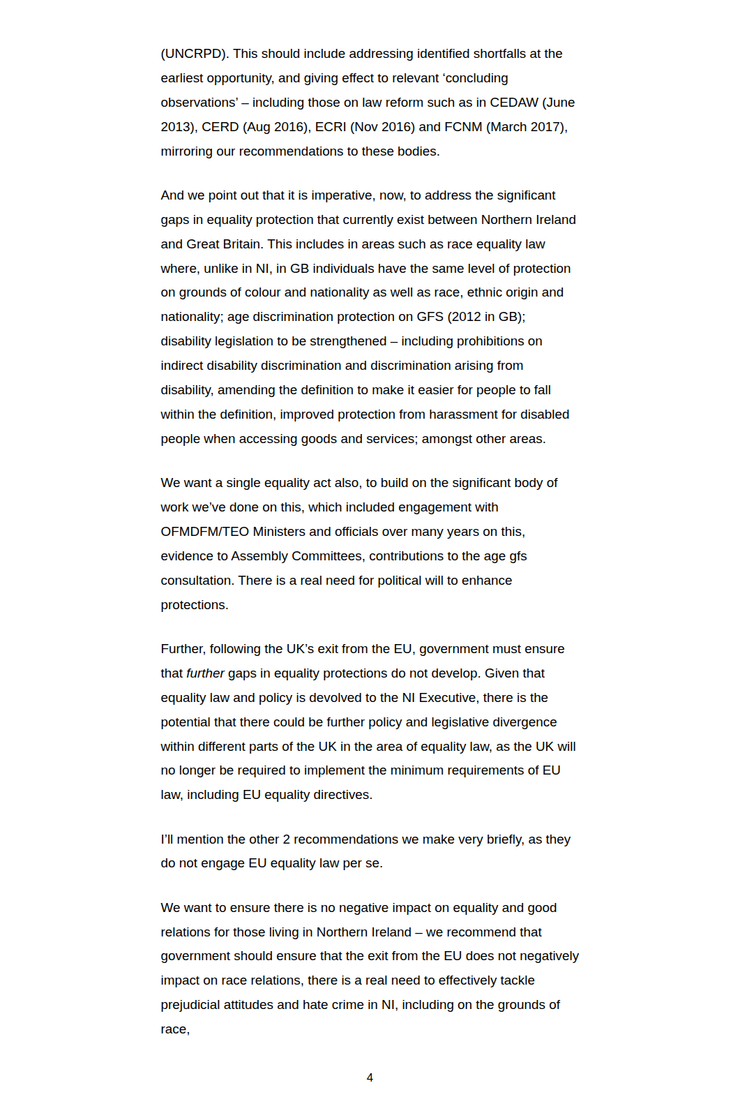(UNCRPD). This should include addressing identified shortfalls at the earliest opportunity, and giving effect to relevant ‘concluding observations’ – including those on law reform such as in CEDAW (June 2013), CERD (Aug 2016), ECRI (Nov 2016) and FCNM (March 2017), mirroring our recommendations to these bodies.
And we point out that it is imperative, now, to address the significant gaps in equality protection that currently exist between Northern Ireland and Great Britain. This includes in areas such as race equality law where, unlike in NI, in GB individuals have the same level of protection on grounds of colour and nationality as well as race, ethnic origin and nationality; age discrimination protection on GFS (2012 in GB); disability legislation to be strengthened – including prohibitions on indirect disability discrimination and discrimination arising from disability, amending the definition to make it easier for people to fall within the definition, improved protection from harassment for disabled people when accessing goods and services; amongst other areas.
We want a single equality act also, to build on the significant body of work we’ve done on this, which included engagement with OFMDFM/TEO Ministers and officials over many years on this, evidence to Assembly Committees, contributions to the age gfs consultation. There is a real need for political will to enhance protections.
Further, following the UK’s exit from the EU, government must ensure that further gaps in equality protections do not develop. Given that equality law and policy is devolved to the NI Executive, there is the potential that there could be further policy and legislative divergence within different parts of the UK in the area of equality law, as the UK will no longer be required to implement the minimum requirements of EU law, including EU equality directives.
I’ll mention the other 2 recommendations we make very briefly, as they do not engage EU equality law per se.
We want to ensure there is no negative impact on equality and good relations for those living in Northern Ireland – we recommend that government should ensure that the exit from the EU does not negatively impact on race relations, there is a real need to effectively tackle prejudicial attitudes and hate crime in NI, including on the grounds of race,
4